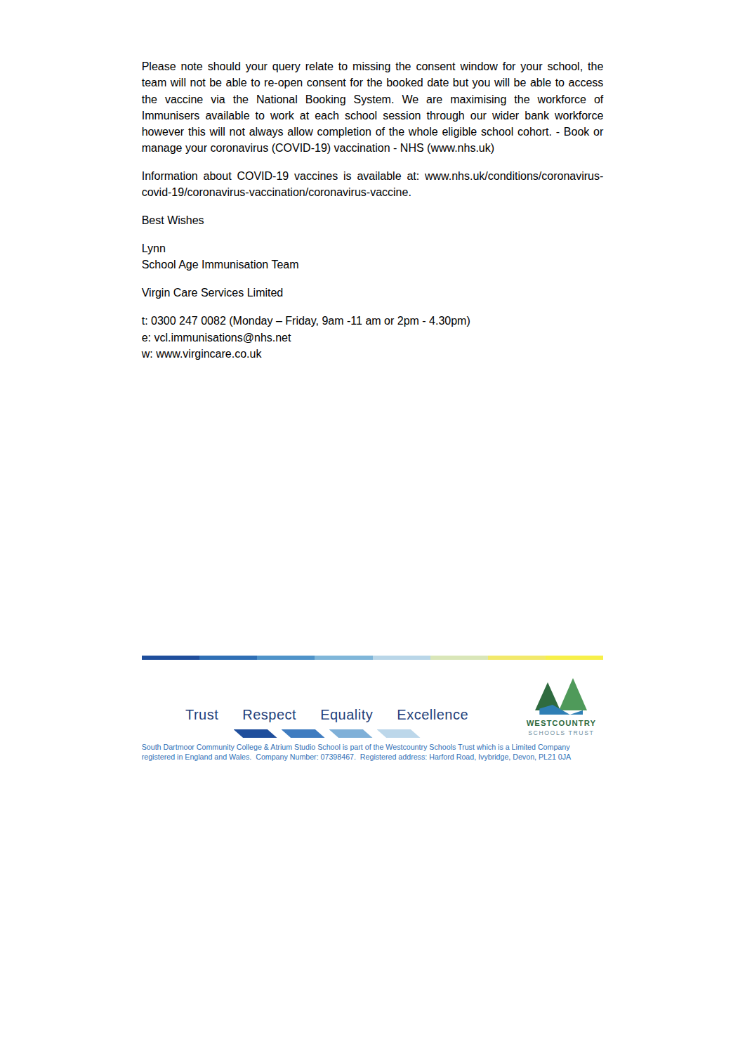Please note should your query relate to missing the consent window for your school, the team will not be able to re-open consent for the booked date but you will be able to access the vaccine via the National Booking System. We are maximising the workforce of Immunisers available to work at each school session through our wider bank workforce however this will not always allow completion of the whole eligible school cohort. - Book or manage your coronavirus (COVID-19) vaccination - NHS (www.nhs.uk)
Information about COVID-19 vaccines is available at: www.nhs.uk/conditions/coronavirus-covid-19/coronavirus-vaccination/coronavirus-vaccine.
Best Wishes
Lynn
School Age Immunisation Team
Virgin Care Services Limited
t: 0300 247 0082 (Monday – Friday, 9am -11 am or 2pm - 4.30pm)
e: vcl.immunisations@nhs.net
w: www.virgincare.co.uk
Trust Respect Equality Excellence
WESTCOUNTRY
SCHOOLS TRUST
South Dartmoor Community College & Atrium Studio School is part of the Westcountry Schools Trust which is a Limited Company registered in England and Wales. Company Number: 07398467. Registered address: Harford Road, Ivybridge, Devon, PL21 0JA